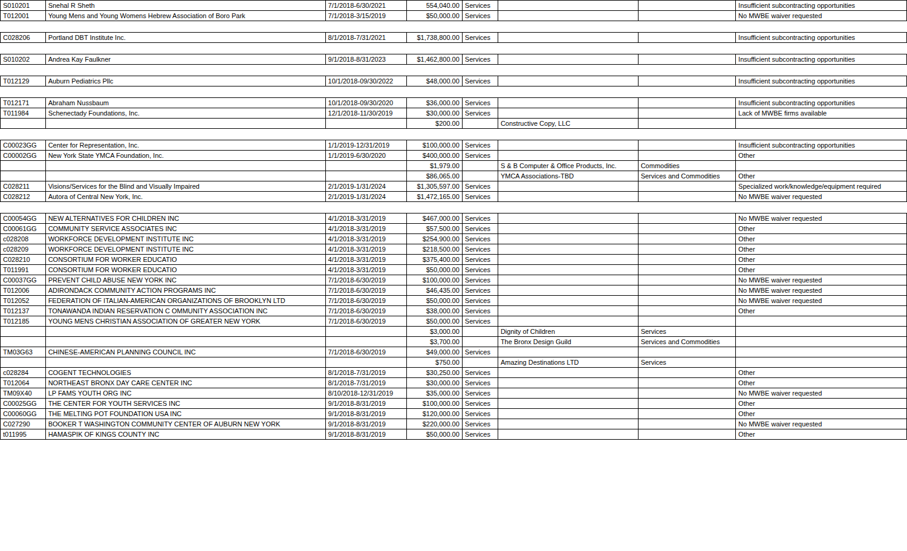| S010201 | Snehal R Sheth | 7/1/2018-6/30/2021 | 554,040.00 | Services | | | Insufficient subcontracting opportunities |
| T012001 | Young Mens and Young Womens Hebrew Association of Boro Park | 7/1/2018-3/15/2019 | $50,000.00 | Services | | | No MWBE waiver requested |
| C028206 | Portland DBT Institute Inc. | 8/1/2018-7/31/2021 | $1,738,800.00 | Services | | | Insufficient subcontracting opportunities |
| S010202 | Andrea Kay Faulkner | 9/1/2018-8/31/2023 | $1,462,800.00 | Services | | | Insufficient subcontracting opportunities |
| T012129 | Auburn Pediatrics Pllc | 10/1/2018-09/30/2022 | $48,000.00 | Services | | | Insufficient subcontracting opportunities |
| T012171 | Abraham Nussbaum | 10/1/2018-09/30/2020 | $36,000.00 | Services | | | Insufficient subcontracting opportunities |
| T011984 | Schenectady Foundations, Inc. | 12/1/2018-11/30/2019 | $30,000.00 | Services | | | Lack of MWBE firms available |
| | | | $200.00 | | Constructive Copy, LLC | | |
| C00023GG | Center for Representation, Inc. | 1/1/2019-12/31/2019 | $100,000.00 | Services | | | Insufficient subcontracting opportunities |
| C00002GG | New York State YMCA Foundation, Inc. | 1/1/2019-6/30/2020 | $400,000.00 | Services | | | Other |
| | | | $1,979.00 | | S & B Computer & Office Products, Inc. | Commodities | |
| | | | $86,065.00 | | YMCA Associations-TBD | Services and Commodities | Other |
| C028211 | Visions/Services for the Blind and Visually Impaired | 2/1/2019-1/31/2024 | $1,305,597.00 | Services | | | Specialized work/knowledge/equipment required |
| C028212 | Autora of Central New York, Inc. | 2/1/2019-1/31/2024 | $1,472,165.00 | Services | | | No MWBE waiver requested |
| C00054GG | NEW ALTERNATIVES FOR CHILDREN INC | 4/1/2018-3/31/2019 | $467,000.00 | Services | | | No MWBE waiver requested |
| C00061GG | COMMUNITY SERVICE ASSOCIATES INC | 4/1/2018-3/31/2019 | $57,500.00 | Services | | | Other |
| c028208 | WORKFORCE DEVELOPMENT INSTITUTE INC | 4/1/2018-3/31/2019 | $254,900.00 | Services | | | Other |
| c028209 | WORKFORCE DEVELOPMENT INSTITUTE INC | 4/1/2018-3/31/2019 | $218,500.00 | Services | | | Other |
| C028210 | CONSORTIUM FOR WORKER EDUCATIO | 4/1/2018-3/31/2019 | $375,400.00 | Services | | | Other |
| T011991 | CONSORTIUM FOR WORKER EDUCATIO | 4/1/2018-3/31/2019 | $50,000.00 | Services | | | Other |
| C00037GG | PREVENT CHILD ABUSE NEW YORK INC | 7/1/2018-6/30/2019 | $100,000.00 | Services | | | No MWBE waiver requested |
| T012006 | ADIRONDACK COMMUNITY ACTION PROGRAMS INC | 7/1/2018-6/30/2019 | $46,435.00 | Services | | | No MWBE waiver requested |
| T012052 | FEDERATION OF ITALIAN-AMERICAN ORGANIZATIONS OF BROOKLYN LTD | 7/1/2018-6/30/2019 | $50,000.00 | Services | | | No MWBE waiver requested |
| T012137 | TONAWANDA INDIAN RESERVATION C OMMUNITY ASSOCIATION INC | 7/1/2018-6/30/2019 | $38,000.00 | Services | | | Other |
| T012185 | YOUNG MENS CHRISTIAN ASSOCIATION OF GREATER NEW YORK | 7/1/2018-6/30/2019 | $50,000.00 | Services | | | |
| | | | $3,000.00 | | Dignity of Children | Services | |
| | | | $3,700.00 | | The Bronx Design Guild | Services and Commodities | |
| TM03G63 | CHINESE-AMERICAN PLANNING COUNCIL INC | 7/1/2018-6/30/2019 | $49,000.00 | Services | | | |
| | | | $750.00 | | Amazing Destinations LTD | Services | |
| c028284 | COGENT TECHNOLOGIES | 8/1/2018-7/31/2019 | $30,250.00 | Services | | | Other |
| T012064 | NORTHEAST BRONX DAY CARE CENTER INC | 8/1/2018-7/31/2019 | $30,000.00 | Services | | | Other |
| TM09X40 | LP FAMS YOUTH ORG INC | 8/10/2018-12/31/2019 | $35,000.00 | Services | | | No MWBE waiver requested |
| C00025GG | THE CENTER FOR YOUTH SERVICES INC | 9/1/2018-8/31/2019 | $100,000.00 | Services | | | Other |
| C00060GG | THE MELTING POT FOUNDATION USA INC | 9/1/2018-8/31/2019 | $120,000.00 | Services | | | Other |
| C027290 | BOOKER T WASHINGTON COMMUNITY CENTER OF AUBURN NEW YORK | 9/1/2018-8/31/2019 | $220,000.00 | Services | | | No MWBE waiver requested |
| t011995 | HAMASPIK OF KINGS COUNTY INC | 9/1/2018-8/31/2019 | $50,000.00 | Services | | | Other |